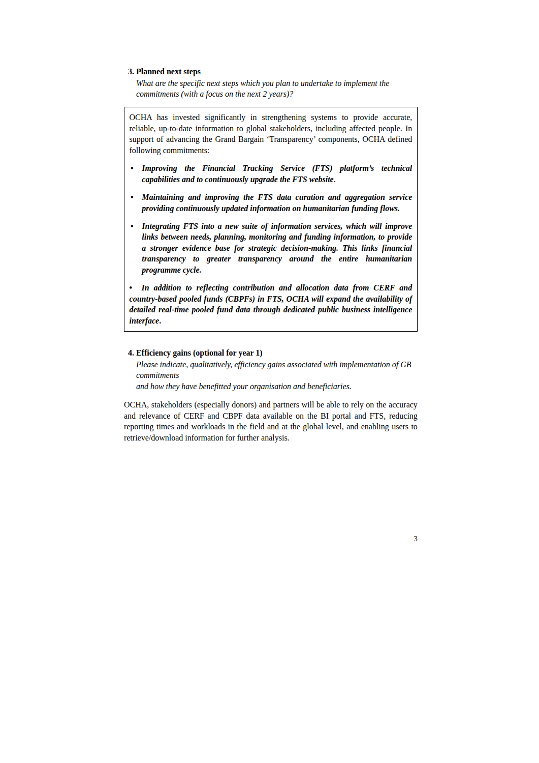Planned next steps
What are the specific next steps which you plan to undertake to implement the commitments (with a focus on the next 2 years)?
OCHA has invested significantly in strengthening systems to provide accurate, reliable, up-to-date information to global stakeholders, including affected people. In support of advancing the Grand Bargain ‘Transparency’ components, OCHA defined following commitments:
Improving the Financial Tracking Service (FTS) platform’s technical capabilities and to continuously upgrade the FTS website.
Maintaining and improving the FTS data curation and aggregation service providing continuously updated information on humanitarian funding flows.
Integrating FTS into a new suite of information services, which will improve links between needs, planning, monitoring and funding information, to provide a stronger evidence base for strategic decision-making. This links financial transparency to greater transparency around the entire humanitarian programme cycle.
•In addition to reflecting contribution and allocation data from CERF and country-based pooled funds (CBPFs) in FTS, OCHA will expand the availability of detailed real-time pooled fund data through dedicated public business intelligence interface.
Efficiency gains (optional for year 1)
Please indicate, qualitatively, efficiency gains associated with implementation of GB commitments
and how they have benefitted your organisation and beneficiaries.
OCHA, stakeholders (especially donors) and partners will be able to rely on the accuracy and relevance of CERF and CBPF data available on the BI portal and FTS, reducing reporting times and workloads in the field and at the global level, and enabling users to retrieve/download information for further analysis.
3